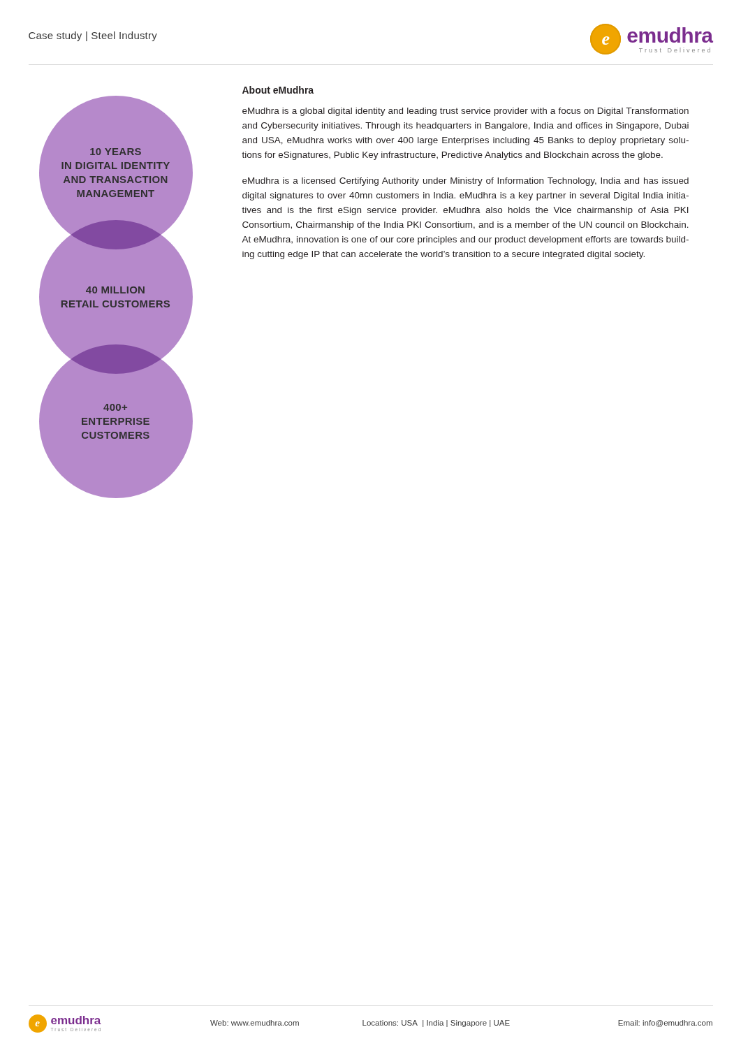Case study | Steel Industry
e
emudhra
Trust Delivered
10 YEARS
IN DIGITAL IDENTITY
AND TRANSACTION
MANAGEMENT
40 MILLION
RETAIL CUSTOMERS
400+
ENTERPRISE
CUSTOMERS
About eMudhra
eMudhra is a global digital identity and leading trust service provider with a focus on Digital Transformation and Cybersecurity initiatives. Through its headquarters in Bangalore, India and offices in Singapore, Dubai and USA, eMudhra works with over 400 large Enterprises including 45 Banks to deploy proprietary solutions for eSignatures, Public Key infrastructure, Predictive Analytics and Blockchain across the globe.
eMudhra is a licensed Certifying Authority under Ministry of Information Technology, India and has issued digital signatures to over 40mn customers in India. eMudhra is a key partner in several Digital India initiatives and is the first eSign service provider. eMudhra also holds the Vice chairmanship of Asia PKI Consortium, Chairmanship of the India PKI Consortium, and is a member of the UN council on Blockchain. At eMudhra, innovation is one of our core principles and our product development efforts are towards building cutting edge IP that can accelerate the world’s transition to a secure integrated digital society.
e
emudhra
Trust Delivered
Web: www.emudhra.com
Locations: USA | India | Singapore | UAE
Email: info@emudhra.com